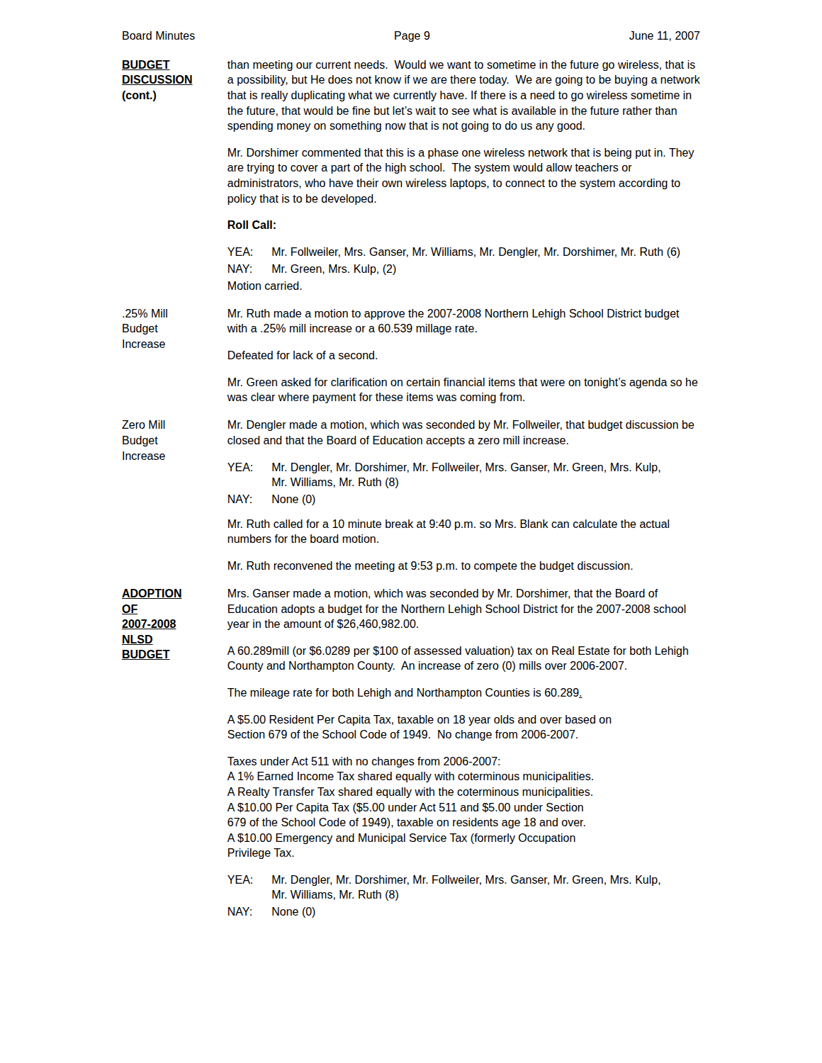Board Minutes
Page 9
June 11, 2007
BUDGET DISCUSSION (cont.)
than meeting our current needs. Would we want to sometime in the future go wireless, that is a possibility, but He does not know if we are there today. We are going to be buying a network that is really duplicating what we currently have. If there is a need to go wireless sometime in the future, that would be fine but let’s wait to see what is available in the future rather than spending money on something now that is not going to do us any good.
Mr. Dorshimer commented that this is a phase one wireless network that is being put in. They are trying to cover a part of the high school. The system would allow teachers or administrators, who have their own wireless laptops, to connect to the system according to policy that is to be developed.
Roll Call:
YEA:
Mr. Follweiler, Mrs. Ganser, Mr. Williams, Mr. Dengler, Mr. Dorshimer, Mr. Ruth (6)
NAY:
Mr. Green, Mrs. Kulp, (2)
Motion carried.
.25% Mill Budget Increase
Mr. Ruth made a motion to approve the 2007-2008 Northern Lehigh School District budget with a .25% mill increase or a 60.539 millage rate.
Defeated for lack of a second.
Mr. Green asked for clarification on certain financial items that were on tonight’s agenda so he was clear where payment for these items was coming from.
Zero Mill Budget Increase
Mr. Dengler made a motion, which was seconded by Mr. Follweiler, that budget discussion be closed and that the Board of Education accepts a zero mill increase.
YEA:
Mr. Dengler, Mr. Dorshimer, Mr. Follweiler, Mrs. Ganser, Mr. Green, Mrs. Kulp,
Mr. Williams, Mr. Ruth (8)
NAY:
None (0)
Mr. Ruth called for a 10 minute break at 9:40 p.m. so Mrs. Blank can calculate the actual numbers for the board motion.
Mr. Ruth reconvened the meeting at 9:53 p.m. to compete the budget discussion.
ADOPTION OF 2007-2008 NLSD BUDGET
Mrs. Ganser made a motion, which was seconded by Mr. Dorshimer, that the Board of Education adopts a budget for the Northern Lehigh School District for the 2007-2008 school year in the amount of $26,460,982.00.
A 60.289mill (or $6.0289 per $100 of assessed valuation) tax on Real Estate for both Lehigh County and Northampton County. An increase of zero (0) mills over 2006-2007.
The mileage rate for both Lehigh and Northampton Counties is 60.289.
A $5.00 Resident Per Capita Tax, taxable on 18 year olds and over based on
Section 679 of the School Code of 1949. No change from 2006-2007.
Taxes under Act 511 with no changes from 2006-2007:
A 1% Earned Income Tax shared equally with coterminous municipalities.
A Realty Transfer Tax shared equally with the coterminous municipalities.
A $10.00 Per Capita Tax ($5.00 under Act 511 and $5.00 under Section
679 of the School Code of 1949), taxable on residents age 18 and over.
A $10.00 Emergency and Municipal Service Tax (formerly Occupation
Privilege Tax.
YEA:
Mr. Dengler, Mr. Dorshimer, Mr. Follweiler, Mrs. Ganser, Mr. Green, Mrs. Kulp,
Mr. Williams, Mr. Ruth (8)
NAY:
None (0)